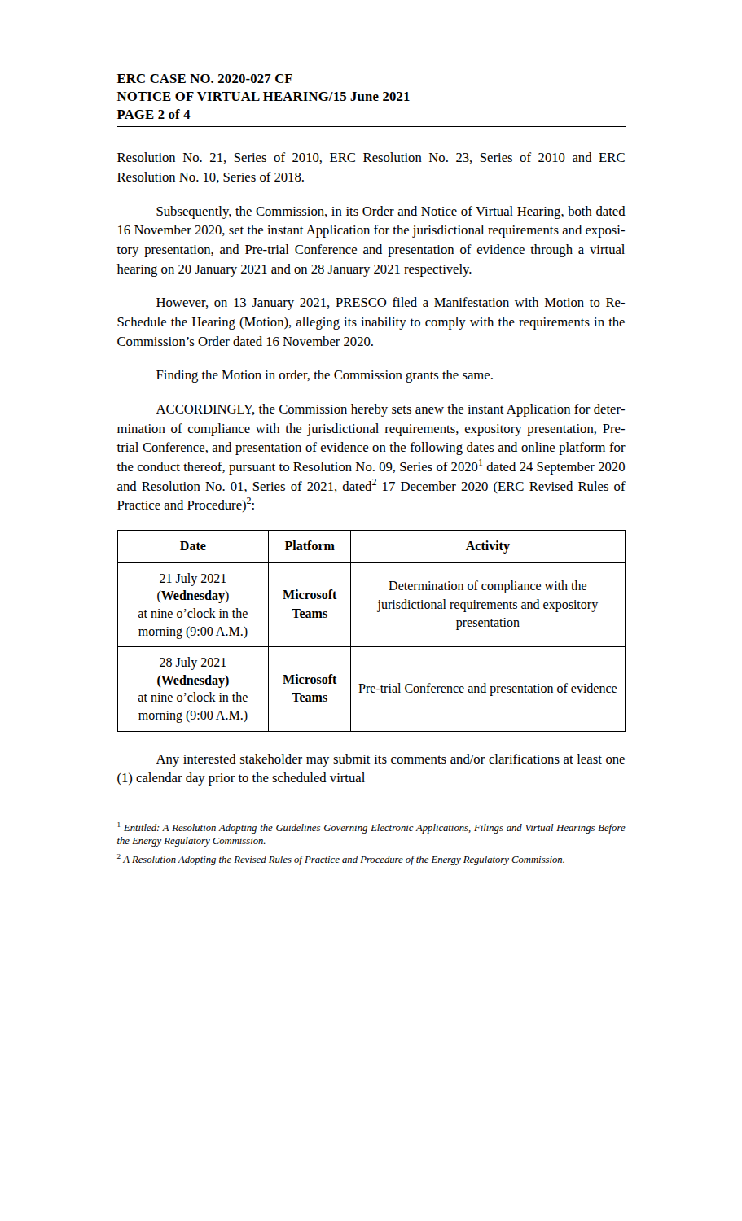ERC CASE NO. 2020-027 CF
NOTICE OF VIRTUAL HEARING/15 June 2021
PAGE 2 of 4
Resolution No. 21, Series of 2010, ERC Resolution No. 23, Series of 2010 and ERC Resolution No. 10, Series of 2018.
Subsequently, the Commission, in its Order and Notice of Virtual Hearing, both dated 16 November 2020, set the instant Application for the jurisdictional requirements and expository presentation, and Pre-trial Conference and presentation of evidence through a virtual hearing on 20 January 2021 and on 28 January 2021 respectively.
However, on 13 January 2021, PRESCO filed a Manifestation with Motion to Re-Schedule the Hearing (Motion), alleging its inability to comply with the requirements in the Commission’s Order dated 16 November 2020.
Finding the Motion in order, the Commission grants the same.
ACCORDINGLY, the Commission hereby sets anew the instant Application for determination of compliance with the jurisdictional requirements, expository presentation, Pre-trial Conference, and presentation of evidence on the following dates and online platform for the conduct thereof, pursuant to Resolution No. 09, Series of 20201 dated 24 September 2020 and Resolution No. 01, Series of 2021, dated2 17 December 2020 (ERC Revised Rules of Practice and Procedure)2:
| Date | Platform | Activity |
| --- | --- | --- |
| 21 July 2021 ( Wednesday ) at nine o’clock in the morning (9:00 A.M.) | Microsoft Teams | Determination of compliance with the jurisdictional requirements and expository presentation |
| 28 July 2021 (Wednesday) at nine o’clock in the morning (9:00 A.M.) | Microsoft Teams | Pre-trial Conference and presentation of evidence |
Any interested stakeholder may submit its comments and/or clarifications at least one (1) calendar day prior to the scheduled virtual
1 Entitled: A Resolution Adopting the Guidelines Governing Electronic Applications, Filings and Virtual Hearings Before the Energy Regulatory Commission.
2 A Resolution Adopting the Revised Rules of Practice and Procedure of the Energy Regulatory Commission.